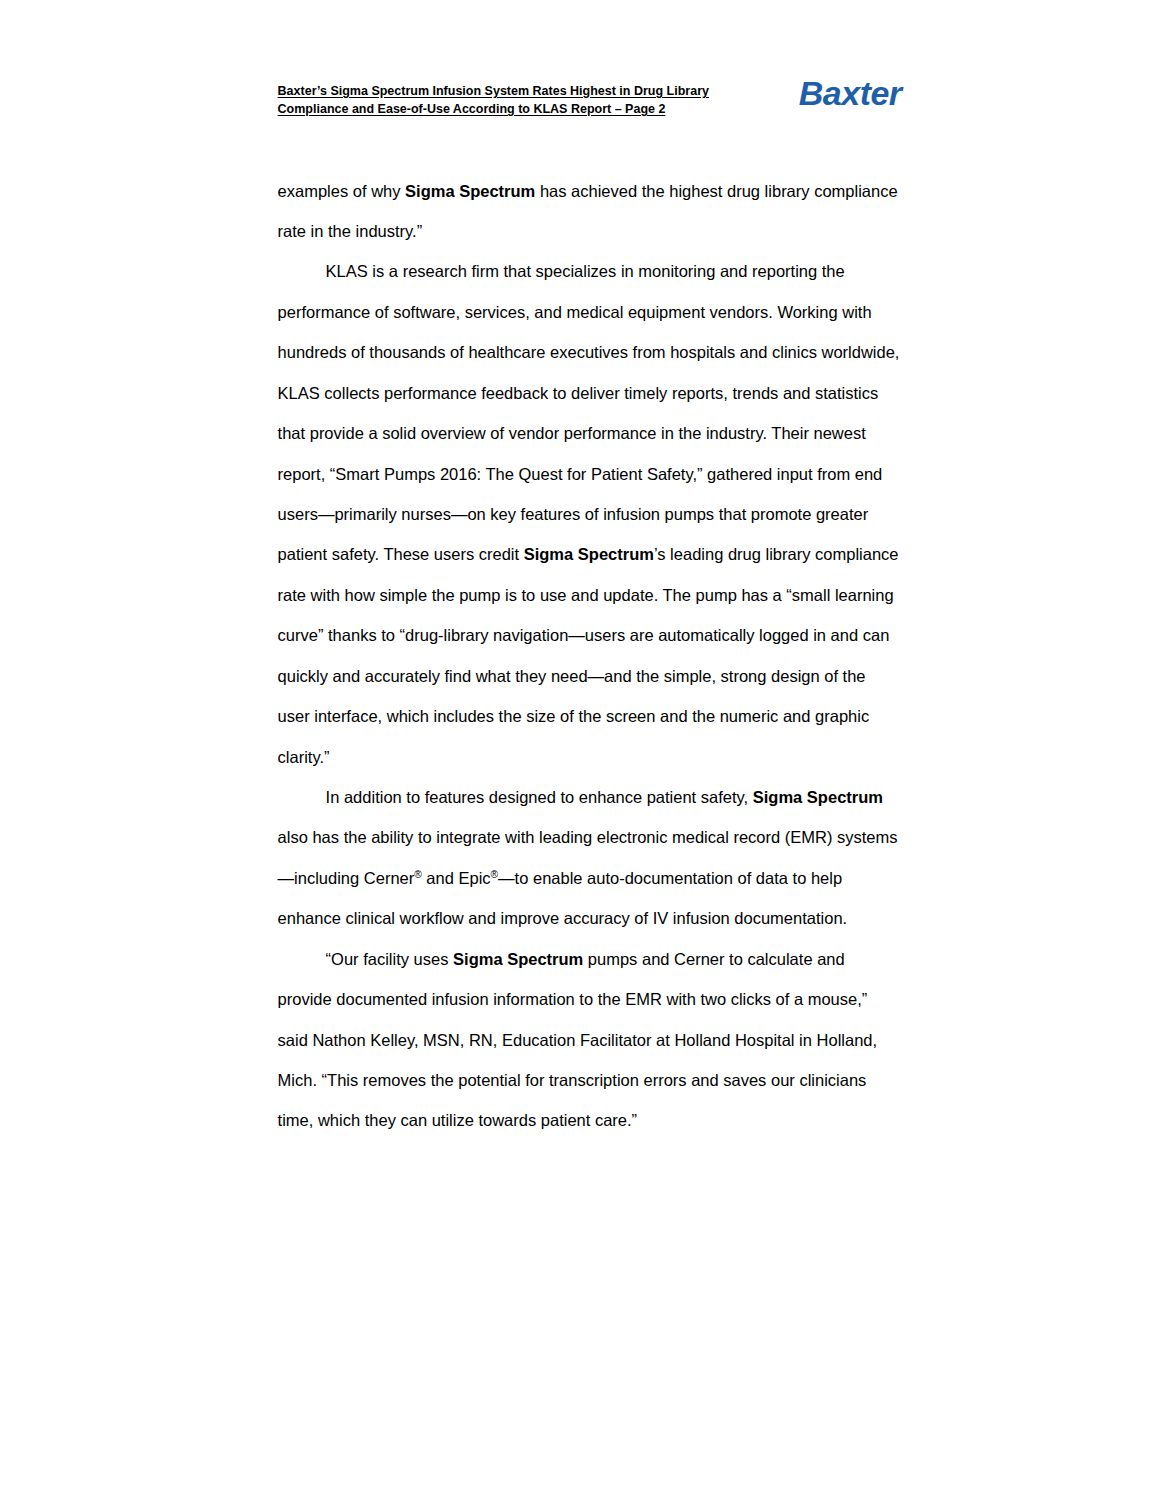Baxter’s Sigma Spectrum Infusion System Rates Highest in Drug Library Compliance and Ease-of-Use According to KLAS Report – Page 2
Baxter
examples of why Sigma Spectrum has achieved the highest drug library compliance rate in the industry.”
KLAS is a research firm that specializes in monitoring and reporting the performance of software, services, and medical equipment vendors. Working with hundreds of thousands of healthcare executives from hospitals and clinics worldwide, KLAS collects performance feedback to deliver timely reports, trends and statistics that provide a solid overview of vendor performance in the industry. Their newest report, “Smart Pumps 2016: The Quest for Patient Safety,” gathered input from end users—primarily nurses—on key features of infusion pumps that promote greater patient safety. These users credit Sigma Spectrum’s leading drug library compliance rate with how simple the pump is to use and update. The pump has a “small learning curve” thanks to “drug-library navigation—users are automatically logged in and can quickly and accurately find what they need—and the simple, strong design of the user interface, which includes the size of the screen and the numeric and graphic clarity.”
In addition to features designed to enhance patient safety, Sigma Spectrum also has the ability to integrate with leading electronic medical record (EMR) systems—including Cerner® and Epic®—to enable auto-documentation of data to help enhance clinical workflow and improve accuracy of IV infusion documentation.
“Our facility uses Sigma Spectrum pumps and Cerner to calculate and provide documented infusion information to the EMR with two clicks of a mouse,” said Nathon Kelley, MSN, RN, Education Facilitator at Holland Hospital in Holland, Mich. “This removes the potential for transcription errors and saves our clinicians time, which they can utilize towards patient care.”